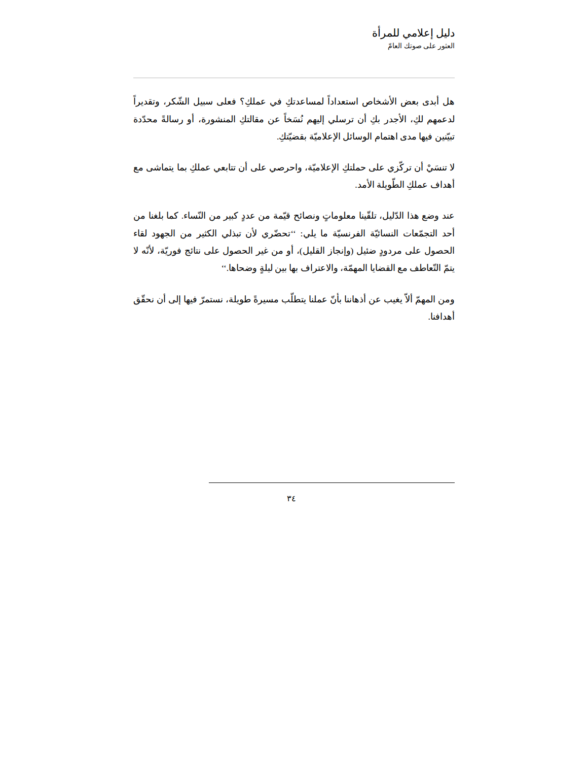دليل إعلامي للمرأة
العثور على صوتك العامّ
هل أبدى بعض الأشخاص استعداداً لمساعدتكِ في عملكِ؟ فعلى سبيل الشّكر، وتقديراً لدعمهم لكِ، الأجدر بكِ أن ترسلي إليهم نُسَخاً عن مقالتكِ المنشورة، أو رسالةً محدّدة تبيّنين فيها مدى اهتمام الوسائل الإعلاميّة بقضيّتكِ.
لا تنسَيْ أن تركّزي على حملتكِ الإعلاميّة، واحرصي على أن تتابعي عملكِ بما يتماشى مع أهداف عملكِ الطّويلة الأمد.
عند وضع هذا الدّليل، تلقّينا معلوماتٍ ونصائح قيّمة من عددٍ كبير من النّساء. كما بلغنا من أحد التجمّعات النسائيّة الفرنسيّة ما يلي: ‘‘تحضّري لأن تبذلي الكثير من الجهود لقاء الحصول على مردودٍ ضئيل (وإنجاز القليل)، أو من غير الحصول على نتائج فوريّة، لأنّه لا يتمّ التّعاطف مع القضايا المهمّة، والاعتراف بها بين ليلةٍ وضحاها.‘‘
ومن المهمّ ألاّ يغيب عن أذهاننا بأنّ عملنا يتطلّب مسيرةً طويلة، نستمرّ فيها إلى أن نحقّق أهدافنا.
٣٤